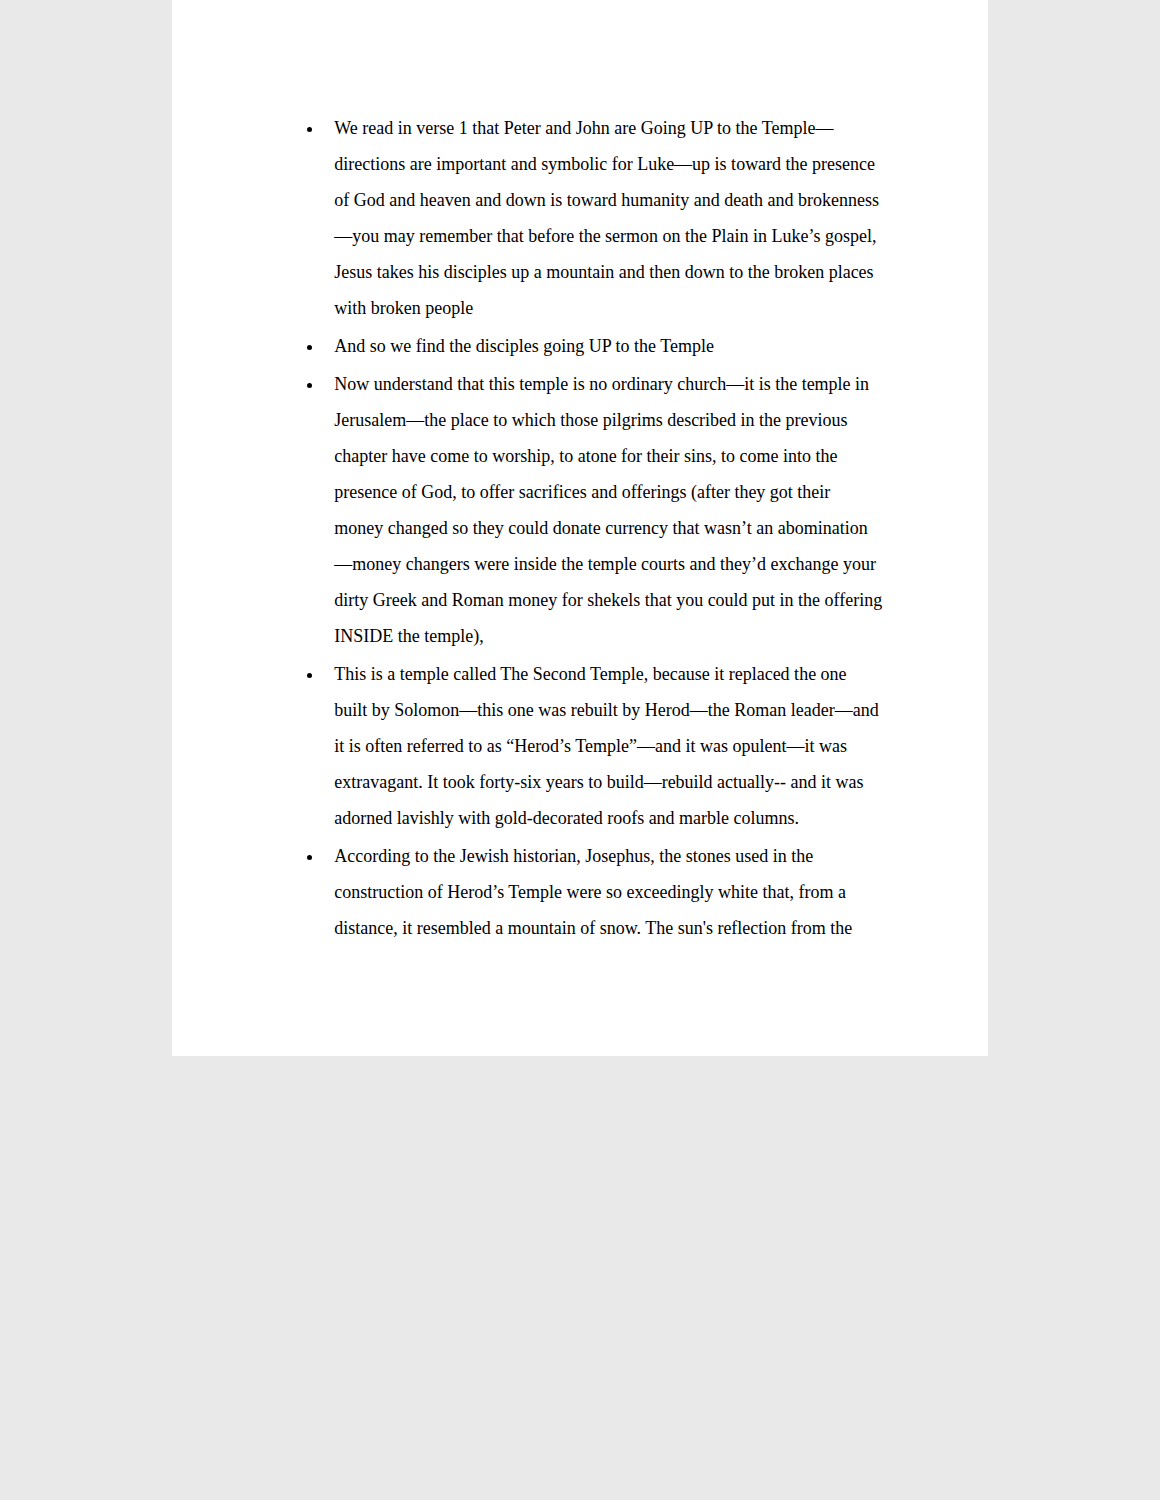We read in verse 1 that Peter and John are Going UP to the Temple—directions are important and symbolic for Luke—up is toward the presence of God and heaven and down is toward humanity and death and brokenness—you may remember that before the sermon on the Plain in Luke’s gospel, Jesus takes his disciples up a mountain and then down to the broken places with broken people
And so we find the disciples going UP to the Temple
Now understand that this temple is no ordinary church—it is the temple in Jerusalem—the place to which those pilgrims described in the previous chapter have come to worship, to atone for their sins, to come into the presence of God, to offer sacrifices and offerings (after they got their money changed so they could donate currency that wasn’t an abomination—money changers were inside the temple courts and they’d exchange your dirty Greek and Roman money for shekels that you could put in the offering INSIDE the temple),
This is a temple called The Second Temple, because it replaced the one built by Solomon—this one was rebuilt by Herod—the Roman leader—and it is often referred to as “Herod’s Temple”—and it was opulent—it was extravagant. It took forty-six years to build—rebuild actually-- and it was adorned lavishly with gold-decorated roofs and marble columns.
According to the Jewish historian, Josephus, the stones used in the construction of Herod’s Temple were so exceedingly white that, from a distance, it resembled a mountain of snow. The sun's reflection from the